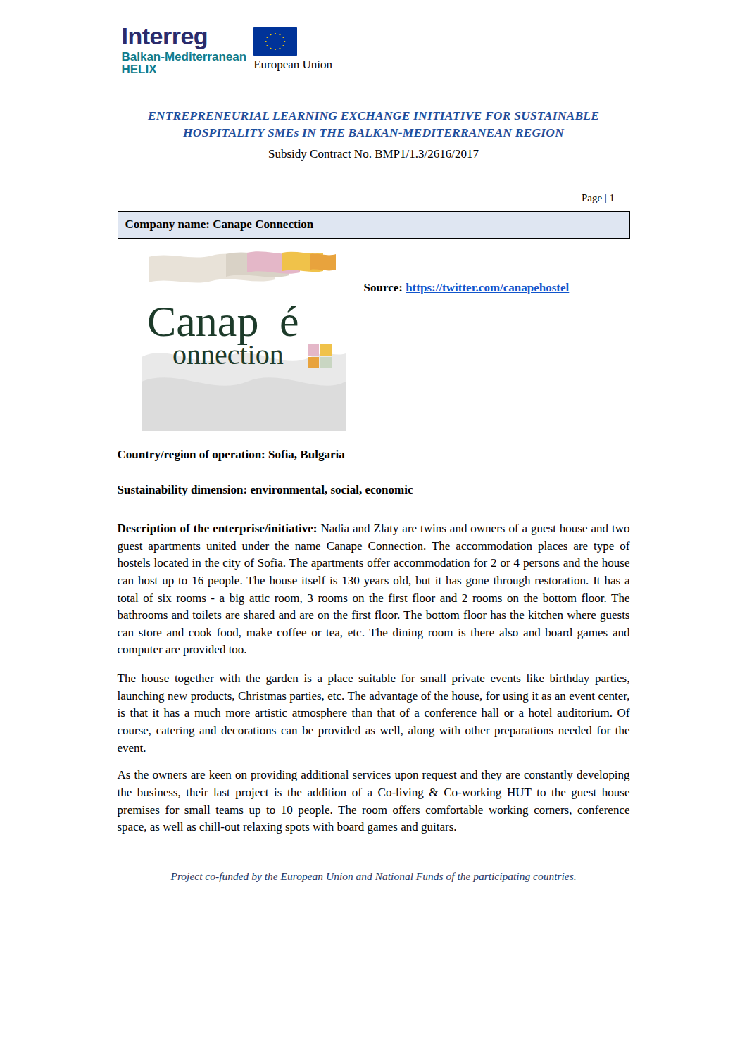Interreg
Balkan-Mediterranean
HELIX
European Union
ENTREPRENEURIAL LEARNING EXCHANGE INITIATIVE FOR SUSTAINABLE HOSPITALITY SMEs IN THE BALKAN-MEDITERRANEAN REGION
Subsidy Contract No. BMP1/1.3/2616/2017
Page | 1
Company name: Canape Connection
Canap é onnection
Source: https://twitter.com/canapehostel
Country/region of operation: Sofia, Bulgaria
Sustainability dimension: environmental, social, economic
Description of the enterprise/initiative: Nadia and Zlaty are twins and owners of a guest house and two guest apartments united under the name Canape Connection. The accommodation places are type of hostels located in the city of Sofia. The apartments offer accommodation for 2 or 4 persons and the house can host up to 16 people. The house itself is 130 years old, but it has gone through restoration. It has a total of six rooms - a big attic room, 3 rooms on the first floor and 2 rooms on the bottom floor. The bathrooms and toilets are shared and are on the first floor. The bottom floor has the kitchen where guests can store and cook food, make coffee or tea, etc. The dining room is there also and board games and computer are provided too.
The house together with the garden is a place suitable for small private events like birthday parties, launching new products, Christmas parties, etc. The advantage of the house, for using it as an event center, is that it has a much more artistic atmosphere than that of a conference hall or a hotel auditorium. Of course, catering and decorations can be provided as well, along with other preparations needed for the event.
As the owners are keen on providing additional services upon request and they are constantly developing the business, their last project is the addition of a Co-living & Co-working HUT to the guest house premises for small teams up to 10 people. The room offers comfortable working corners, conference space, as well as chill-out relaxing spots with board games and guitars.
Project co-funded by the European Union and National Funds of the participating countries.